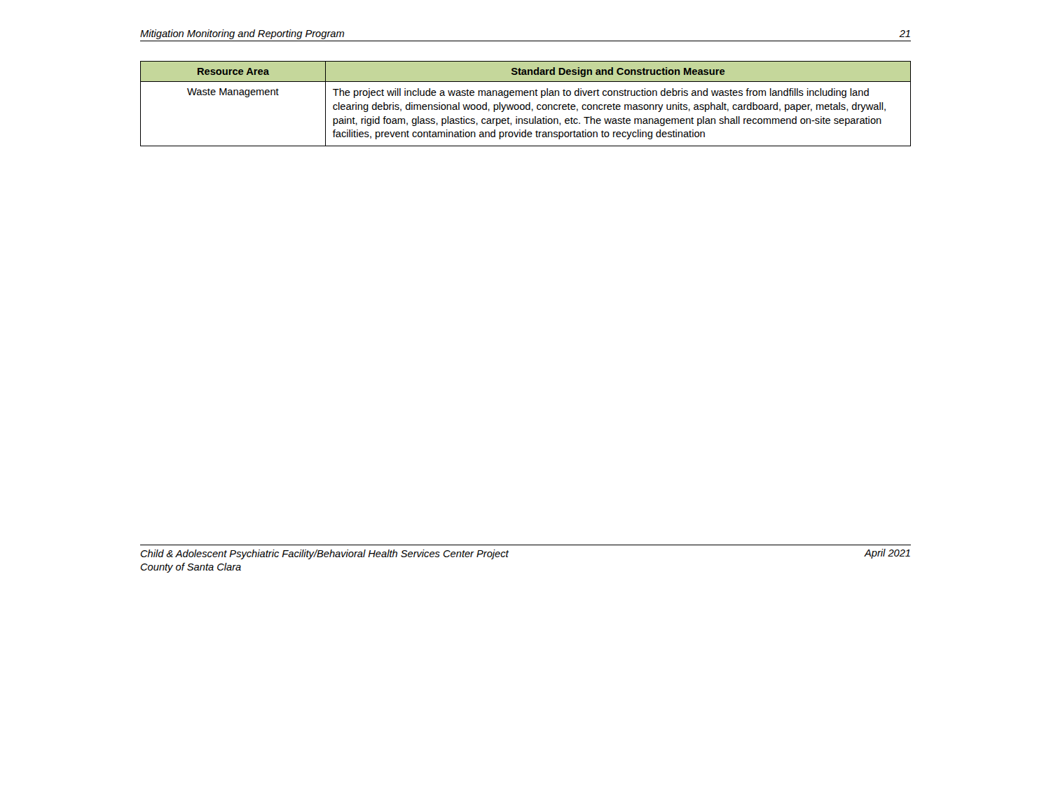Mitigation Monitoring and Reporting Program 21
| Resource Area | Standard Design and Construction Measure |
| --- | --- |
| Waste Management | The project will include a waste management plan to divert construction debris and wastes from landfills including land clearing debris, dimensional wood, plywood, concrete, concrete masonry units, asphalt, cardboard, paper, metals, drywall, paint, rigid foam, glass, plastics, carpet, insulation, etc. The waste management plan shall recommend on-site separation facilities, prevent contamination and provide transportation to recycling destination |
Child & Adolescent Psychiatric Facility/Behavioral Health Services Center Project
County of Santa Clara
April 2021